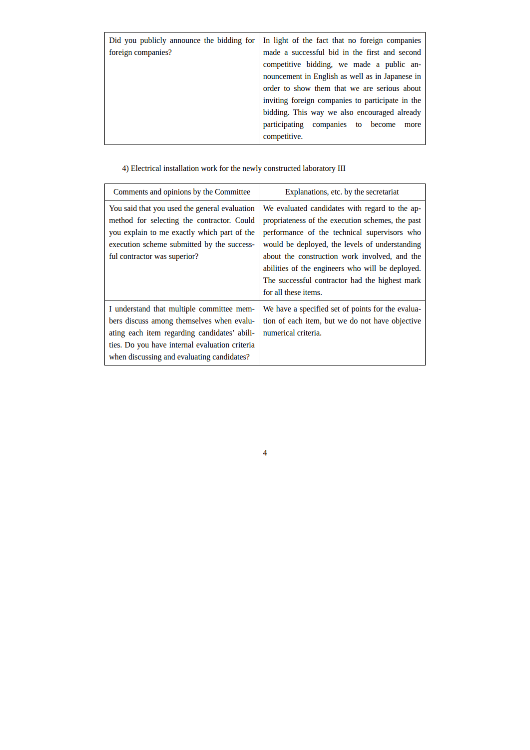| Did you publicly announce the bidding for foreign companies? | In light of the fact that no foreign companies made a successful bid in the first and second competitive bidding, we made a public announcement in English as well as in Japanese in order to show them that we are serious about inviting foreign companies to participate in the bidding. This way we also encouraged already participating companies to become more competitive. |
4) Electrical installation work for the newly constructed laboratory III
| Comments and opinions by the Committee | Explanations, etc. by the secretariat |
| --- | --- |
| You said that you used the general evaluation method for selecting the contractor. Could you explain to me exactly which part of the execution scheme submitted by the successful contractor was superior? | We evaluated candidates with regard to the appropriateness of the execution schemes, the past performance of the technical supervisors who would be deployed, the levels of understanding about the construction work involved, and the abilities of the engineers who will be deployed. The successful contractor had the highest mark for all these items. |
| I understand that multiple committee members discuss among themselves when evaluating each item regarding candidates’ abilities. Do you have internal evaluation criteria when discussing and evaluating candidates? | We have a specified set of points for the evaluation of each item, but we do not have objective numerical criteria. |
4